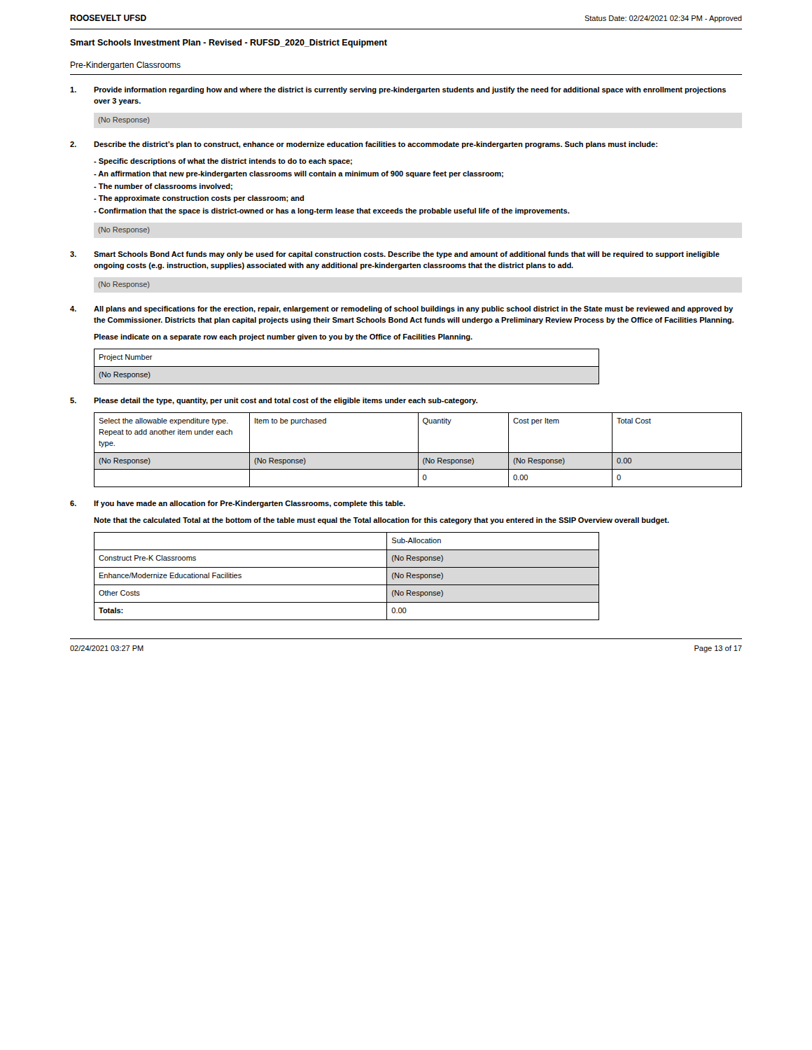ROOSEVELT UFSD Status Date: 02/24/2021 02:34 PM - Approved
Smart Schools Investment Plan - Revised - RUFSD_2020_District Equipment
Pre-Kindergarten Classrooms
Provide information regarding how and where the district is currently serving pre-kindergarten students and justify the need for additional space with enrollment projections over 3 years.
(No Response)
Describe the district’s plan to construct, enhance or modernize education facilities to accommodate pre-kindergarten programs. Such plans must include:
- Specific descriptions of what the district intends to do to each space;
- An affirmation that new pre-kindergarten classrooms will contain a minimum of 900 square feet per classroom;
- The number of classrooms involved;
- The approximate construction costs per classroom; and
- Confirmation that the space is district-owned or has a long-term lease that exceeds the probable useful life of the improvements.
(No Response)
Smart Schools Bond Act funds may only be used for capital construction costs. Describe the type and amount of additional funds that will be required to support ineligible ongoing costs (e.g. instruction, supplies) associated with any additional pre-kindergarten classrooms that the district plans to add.
(No Response)
All plans and specifications for the erection, repair, enlargement or remodeling of school buildings in any public school district in the State must be reviewed and approved by the Commissioner. Districts that plan capital projects using their Smart Schools Bond Act funds will undergo a Preliminary Review Process by the Office of Facilities Planning.
Please indicate on a separate row each project number given to you by the Office of Facilities Planning.
| Project Number |
| --- |
| (No Response) |
Please detail the type, quantity, per unit cost and total cost of the eligible items under each sub-category.
| Select the allowable expenditure type. Repeat to add another item under each type. | Item to be purchased | Quantity | Cost per Item | Total Cost |
| --- | --- | --- | --- | --- |
| (No Response) | (No Response) | (No Response) | (No Response) | 0.00 |
| | | 0 | 0.00 | 0 |
If you have made an allocation for Pre-Kindergarten Classrooms, complete this table.
Note that the calculated Total at the bottom of the table must equal the Total allocation for this category that you entered in the SSIP Overview overall budget.
| | Sub-Allocation |
| --- | --- |
| Construct Pre-K Classrooms | (No Response) |
| Enhance/Modernize Educational Facilities | (No Response) |
| Other Costs | (No Response) |
| Totals: | 0.00 |
02/24/2021 03:27 PM Page 13 of 17